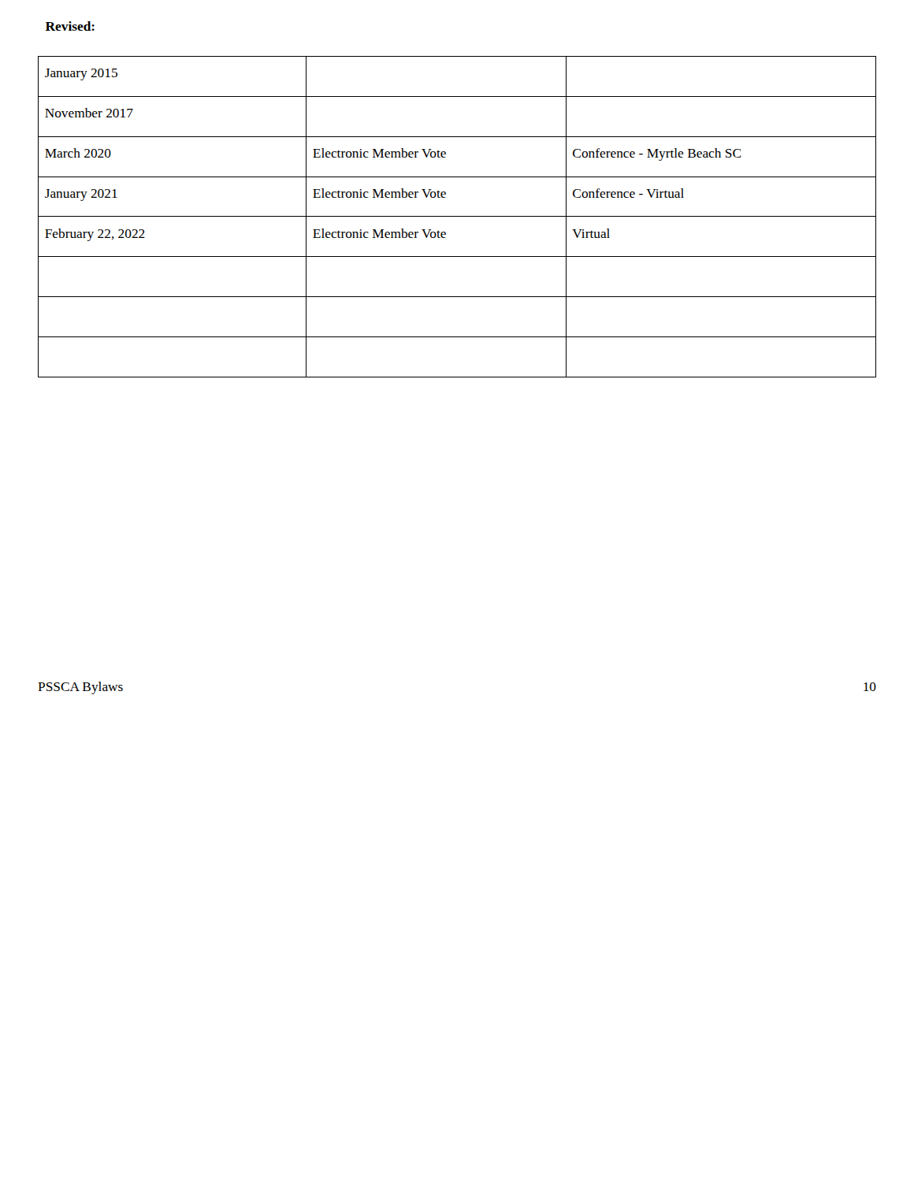Revised:
| January 2015 | | |
| November 2017 | | |
| March 2020 | Electronic Member Vote | Conference - Myrtle Beach SC |
| January 2021 | Electronic Member Vote | Conference - Virtual |
| February 22, 2022 | Electronic Member Vote | Virtual |
PSSCA Bylaws 10